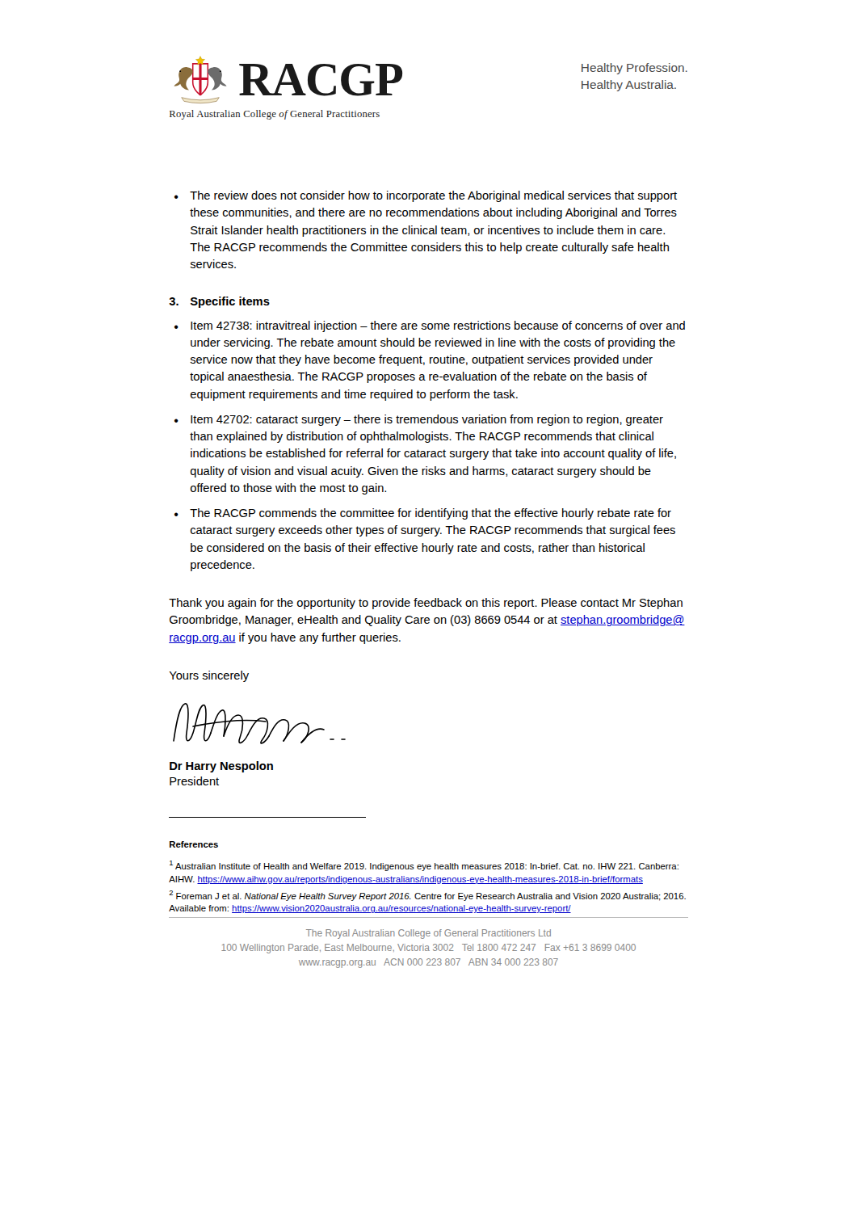RACGP
Royal Australian College of General Practitioners
Healthy Profession.
Healthy Australia.
The review does not consider how to incorporate the Aboriginal medical services that support these communities, and there are no recommendations about including Aboriginal and Torres Strait Islander health practitioners in the clinical team, or incentives to include them in care. The RACGP recommends the Committee considers this to help create culturally safe health services.
3. Specific items
Item 42738: intravitreal injection – there are some restrictions because of concerns of over and under servicing. The rebate amount should be reviewed in line with the costs of providing the service now that they have become frequent, routine, outpatient services provided under topical anaesthesia. The RACGP proposes a re-evaluation of the rebate on the basis of equipment requirements and time required to perform the task.
Item 42702: cataract surgery – there is tremendous variation from region to region, greater than explained by distribution of ophthalmologists. The RACGP recommends that clinical indications be established for referral for cataract surgery that take into account quality of life, quality of vision and visual acuity. Given the risks and harms, cataract surgery should be offered to those with the most to gain.
The RACGP commends the committee for identifying that the effective hourly rebate rate for cataract surgery exceeds other types of surgery. The RACGP recommends that surgical fees be considered on the basis of their effective hourly rate and costs, rather than historical precedence.
Thank you again for the opportunity to provide feedback on this report. Please contact Mr Stephan Groombridge, Manager, eHealth and Quality Care on (03) 8669 0544 or at stephan.groombridge@racgp.org.au if you have any further queries.
Yours sincerely
Dr Harry Nespolon
President
References
1 Australian Institute of Health and Welfare 2019. Indigenous eye health measures 2018: In-brief. Cat. no. IHW 221. Canberra: AIHW. https://www.aihw.gov.au/reports/indigenous-australians/indigenous-eye-health-measures-2018-in-brief/formats
2 Foreman J et al. National Eye Health Survey Report 2016. Centre for Eye Research Australia and Vision 2020 Australia; 2016. Available from: https://www.vision2020australia.org.au/resources/national-eye-health-survey-report/
The Royal Australian College of General Practitioners Ltd
100 Wellington Parade, East Melbourne, Victoria 3002 Tel 1800 472 247 Fax +61 3 8699 0400
www.racgp.org.au ACN 000 223 807 ABN 34 000 223 807